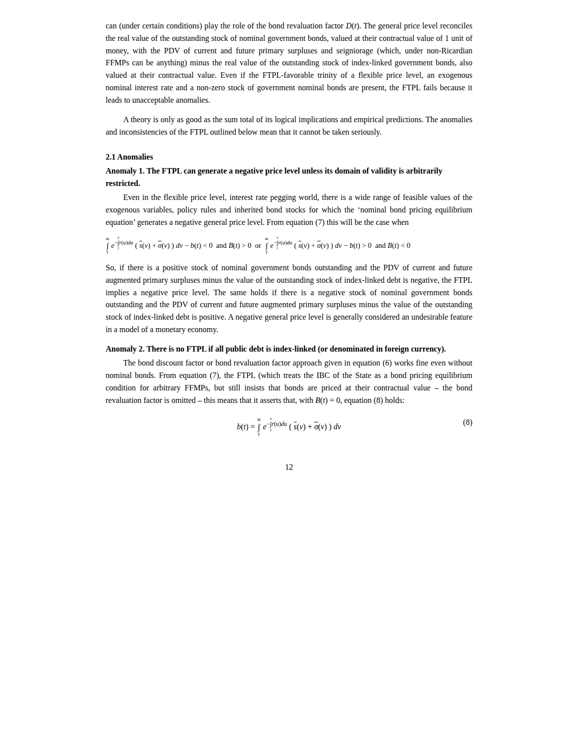can (under certain conditions) play the role of the bond revaluation factor D(t). The general price level reconciles the real value of the outstanding stock of nominal government bonds, valued at their contractual value of 1 unit of money, with the PDV of current and future primary surpluses and seigniorage (which, under non-Ricardian FFMPs can be anything) minus the real value of the outstanding stock of index-linked government bonds, also valued at their contractual value. Even if the FTPL-favorable trinity of a flexible price level, an exogenous nominal interest rate and a non-zero stock of government nominal bonds are present, the FTPL fails because it leads to unacceptable anomalies.
A theory is only as good as the sum total of its logical implications and empirical predictions. The anomalies and inconsistencies of the FTPL outlined below mean that it cannot be taken seriously.
2.1 Anomalies
Anomaly 1. The FTPL can generate a negative price level unless its domain of validity is arbitrarily restricted.
Even in the flexible price level, interest rate pegging world, there is a wide range of feasible values of the exogenous variables, policy rules and inherited bond stocks for which the ‘nominal bond pricing equilibrium equation’ generates a negative general price level. From equation (7) this will be the case when
∞
∫
t e−v
∫
t r(u)du ( s(v) + σ(v) ) dv − b(t) < 0 and B(t) > 0 or ∞
∫
t e−v
∫
t r(u)du ( s(v) + σ(v) ) dv − b(t) > 0 and B(t) < 0
So, if there is a positive stock of nominal government bonds outstanding and the PDV of current and future augmented primary surpluses minus the value of the outstanding stock of index-linked debt is negative, the FTPL implies a negative price level. The same holds if there is a negative stock of nominal government bonds outstanding and the PDV of current and future augmented primary surpluses minus the value of the outstanding stock of index-linked debt is positive. A negative general price level is generally considered an undesirable feature in a model of a monetary economy.
Anomaly 2. There is no FTPL if all public debt is index-linked (or denominated in foreign currency).
The bond discount factor or bond revaluation factor approach given in equation (6) works fine even without nominal bonds. From equation (7), the FTPL (which treats the IBC of the State as a bond pricing equilibrium condition for arbitrary FFMPs, but still insists that bonds are priced at their contractual value – the bond revaluation factor is omitted – this means that it asserts that, with B(t) = 0, equation (8) holds:
b(t) = ∞
∫
t e−v
∫
t r(u)du ( s(v) + σ(v) ) dv (8)
12